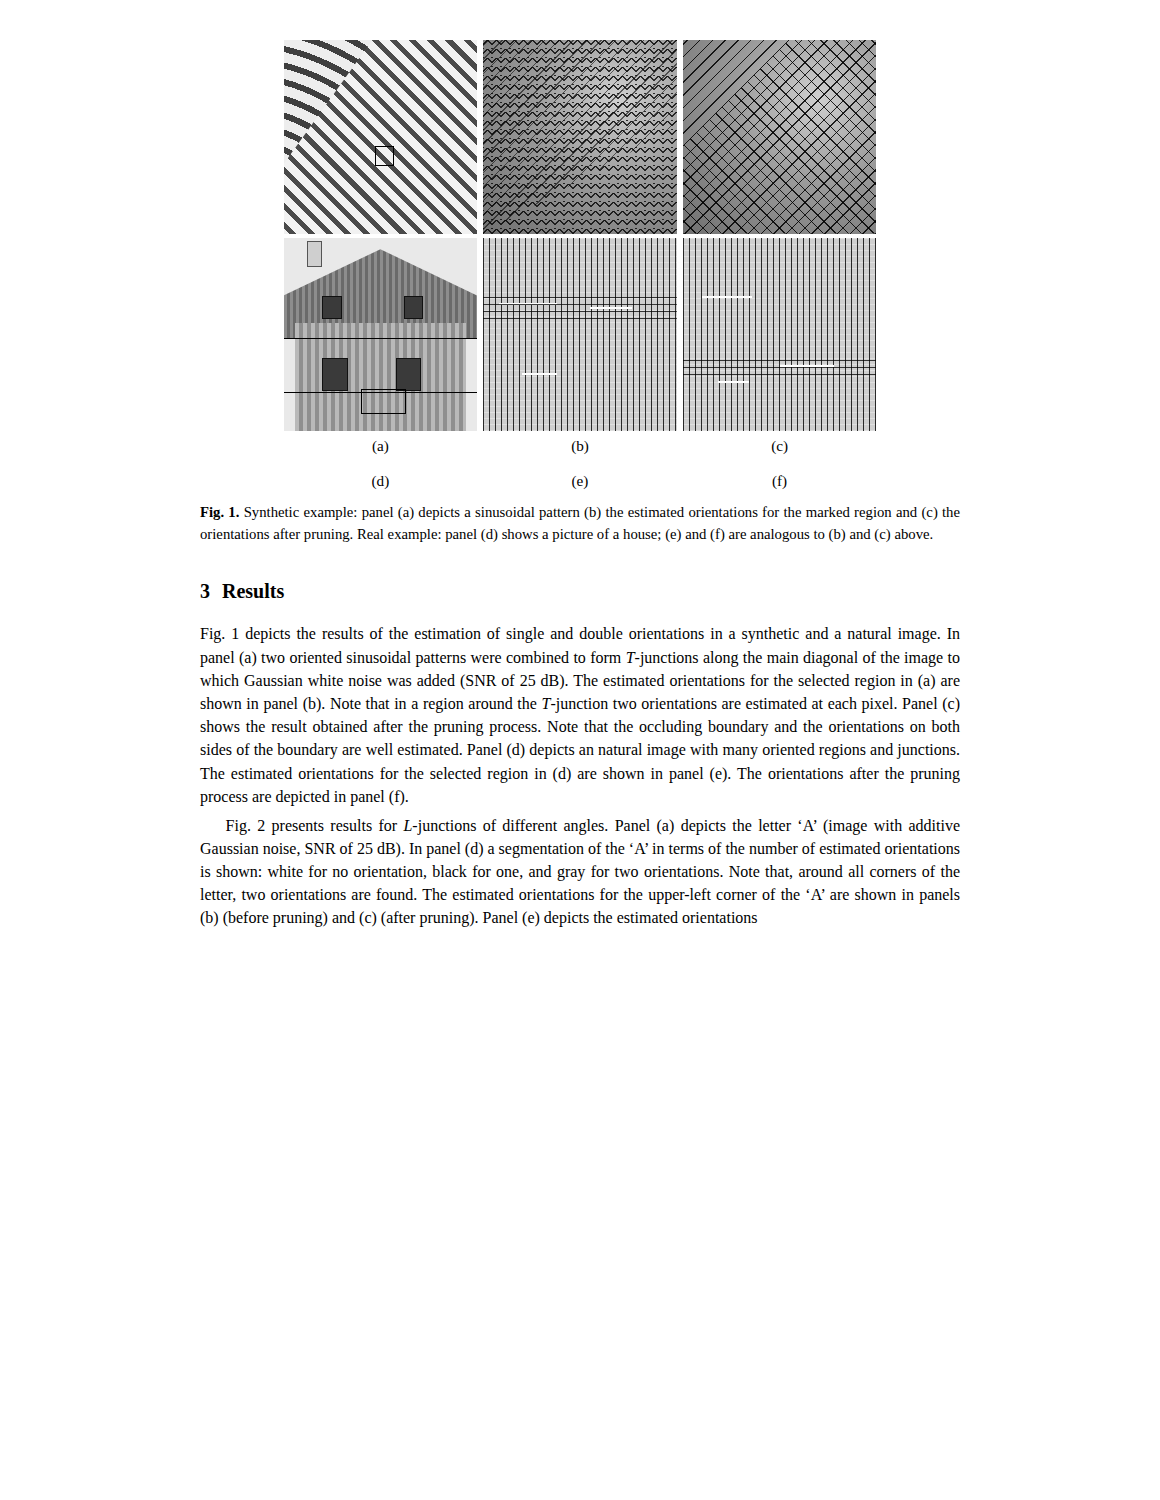(a)
(b)
(c)
(d)
(e)
(f)
Fig. 1. Synthetic example: panel (a) depicts a sinusoidal pattern (b) the estimated orientations for the marked region and (c) the orientations after pruning. Real example: panel (d) shows a picture of a house; (e) and (f) are analogous to (b) and (c) above.
3 Results
Fig. 1 depicts the results of the estimation of single and double orientations in a synthetic and a natural image. In panel (a) two oriented sinusoidal patterns were combined to form T-junctions along the main diagonal of the image to which Gaussian white noise was added (SNR of 25 dB). The estimated orientations for the selected region in (a) are shown in panel (b). Note that in a region around the T-junction two orientations are estimated at each pixel. Panel (c) shows the result obtained after the pruning process. Note that the occluding boundary and the orientations on both sides of the boundary are well estimated. Panel (d) depicts an natural image with many oriented regions and junctions. The estimated orientations for the selected region in (d) are shown in panel (e). The orientations after the pruning process are depicted in panel (f).
Fig. 2 presents results for L-junctions of different angles. Panel (a) depicts the letter ‘A’ (image with additive Gaussian noise, SNR of 25 dB). In panel (d) a segmentation of the ‘A’ in terms of the number of estimated orientations is shown: white for no orientation, black for one, and gray for two orientations. Note that, around all corners of the letter, two orientations are found. The estimated orientations for the upper-left corner of the ‘A’ are shown in panels (b) (before pruning) and (c) (after pruning). Panel (e) depicts the estimated orientations